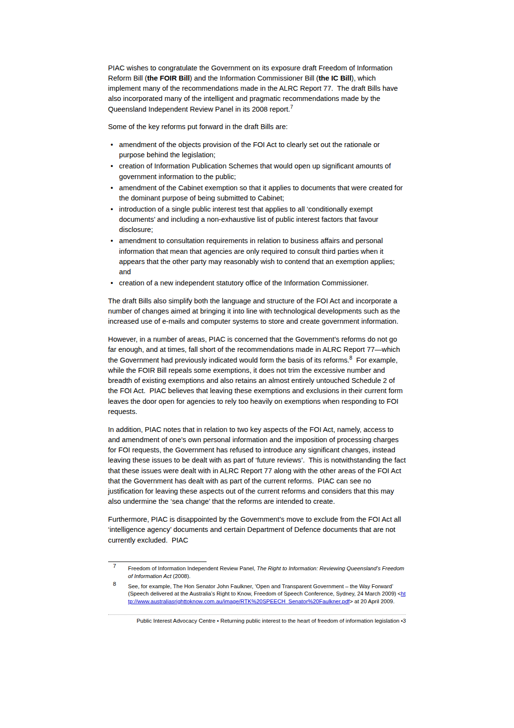PIAC wishes to congratulate the Government on its exposure draft Freedom of Information Reform Bill (the FOIR Bill) and the Information Commissioner Bill (the IC Bill), which implement many of the recommendations made in the ALRC Report 77. The draft Bills have also incorporated many of the intelligent and pragmatic recommendations made by the Queensland Independent Review Panel in its 2008 report.7
Some of the key reforms put forward in the draft Bills are:
amendment of the objects provision of the FOI Act to clearly set out the rationale or purpose behind the legislation;
creation of Information Publication Schemes that would open up significant amounts of government information to the public;
amendment of the Cabinet exemption so that it applies to documents that were created for the dominant purpose of being submitted to Cabinet;
introduction of a single public interest test that applies to all ‘conditionally exempt documents’ and including a non-exhaustive list of public interest factors that favour disclosure;
amendment to consultation requirements in relation to business affairs and personal information that mean that agencies are only required to consult third parties when it appears that the other party may reasonably wish to contend that an exemption applies; and
creation of a new independent statutory office of the Information Commissioner.
The draft Bills also simplify both the language and structure of the FOI Act and incorporate a number of changes aimed at bringing it into line with technological developments such as the increased use of e-mails and computer systems to store and create government information.
However, in a number of areas, PIAC is concerned that the Government’s reforms do not go far enough, and at times, fall short of the recommendations made in ALRC Report 77—which the Government had previously indicated would form the basis of its reforms.8 For example, while the FOIR Bill repeals some exemptions, it does not trim the excessive number and breadth of existing exemptions and also retains an almost entirely untouched Schedule 2 of the FOI Act. PIAC believes that leaving these exemptions and exclusions in their current form leaves the door open for agencies to rely too heavily on exemptions when responding to FOI requests.
In addition, PIAC notes that in relation to two key aspects of the FOI Act, namely, access to and amendment of one’s own personal information and the imposition of processing charges for FOI requests, the Government has refused to introduce any significant changes, instead leaving these issues to be dealt with as part of ‘future reviews’. This is notwithstanding the fact that these issues were dealt with in ALRC Report 77 along with the other areas of the FOI Act that the Government has dealt with as part of the current reforms. PIAC can see no justification for leaving these aspects out of the current reforms and considers that this may also undermine the ‘sea change’ that the reforms are intended to create.
Furthermore, PIAC is disappointed by the Government’s move to exclude from the FOI Act all ‘intelligence agency’ documents and certain Department of Defence documents that are not currently excluded. PIAC
7
Freedom of Information Independent Review Panel, The Right to Information: Reviewing Queensland’s Freedom of Information Act (2008).
8
See, for example, The Hon Senator John Faulkner, ‘Open and Transparent Government – the Way Forward’ (Speech delivered at the Australia’s Right to Know, Freedom of Speech Conference, Sydney, 24 March 2009) <http://www.australiasrighttoknow.com.au/image/RTK%20SPEECH_Senator%20Faulkner.pdf> at 20 April 2009.
Public Interest Advocacy Centre • Returning public interest to the heart of freedom of information legislation •3